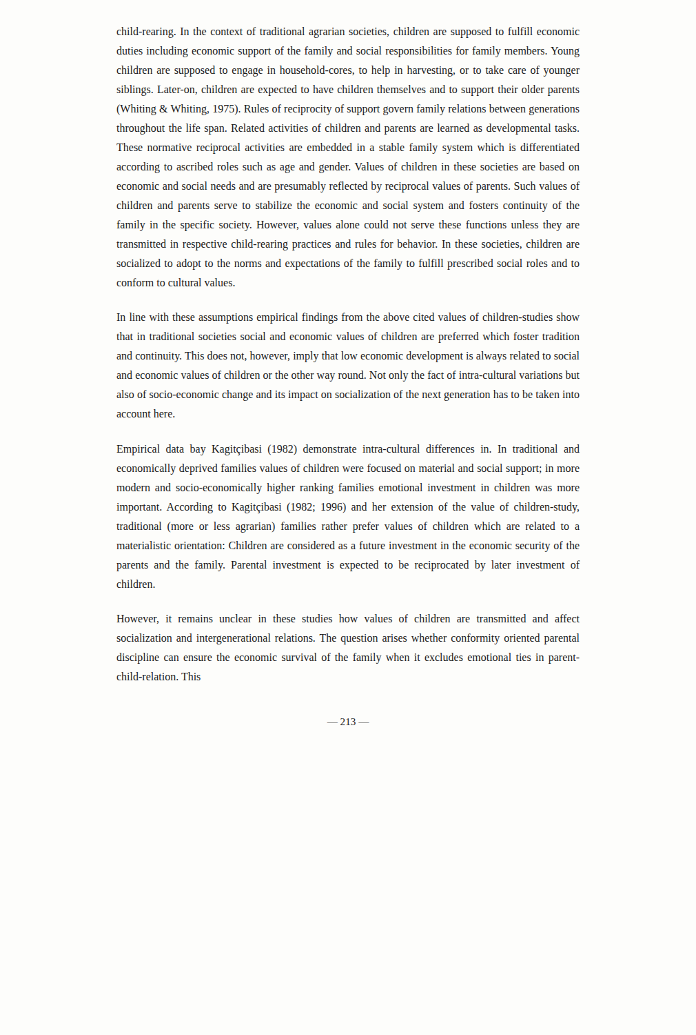child-rearing. In the context of traditional agrarian societies, children are supposed to fulfill economic duties including economic support of the family and social responsibilities for family members. Young children are supposed to engage in household-cores, to help in harvesting, or to take care of younger siblings. Later-on, children are expected to have children themselves and to support their older parents (Whiting & Whiting, 1975). Rules of reciprocity of support govern family relations between generations throughout the life span. Related activities of children and parents are learned as developmental tasks. These normative reciprocal activities are embedded in a stable family system which is differentiated according to ascribed roles such as age and gender. Values of children in these societies are based on economic and social needs and are presumably reflected by reciprocal values of parents. Such values of children and parents serve to stabilize the economic and social system and fosters continuity of the family in the specific society. However, values alone could not serve these functions unless they are transmitted in respective child-rearing practices and rules for behavior. In these societies, children are socialized to adopt to the norms and expectations of the family to fulfill prescribed social roles and to conform to cultural values.
In line with these assumptions empirical findings from the above cited values of children-studies show that in traditional societies social and economic values of children are preferred which foster tradition and continuity. This does not, however, imply that low economic development is always related to social and economic values of children or the other way round. Not only the fact of intra-cultural variations but also of socio-economic change and its impact on socialization of the next generation has to be taken into account here.
Empirical data bay Kagitçibasi (1982) demonstrate intra-cultural differences in. In traditional and economically deprived families values of children were focused on material and social support; in more modern and socio-economically higher ranking families emotional investment in children was more important. According to Kagitçibasi (1982; 1996) and her extension of the value of children-study, traditional (more or less agrarian) families rather prefer values of children which are related to a materialistic orientation: Children are considered as a future investment in the economic security of the parents and the family. Parental investment is expected to be reciprocated by later investment of children.
However, it remains unclear in these studies how values of children are transmitted and affect socialization and intergenerational relations. The question arises whether conformity oriented parental discipline can ensure the economic survival of the family when it excludes emotional ties in parent-child-relation. This
— 213 —